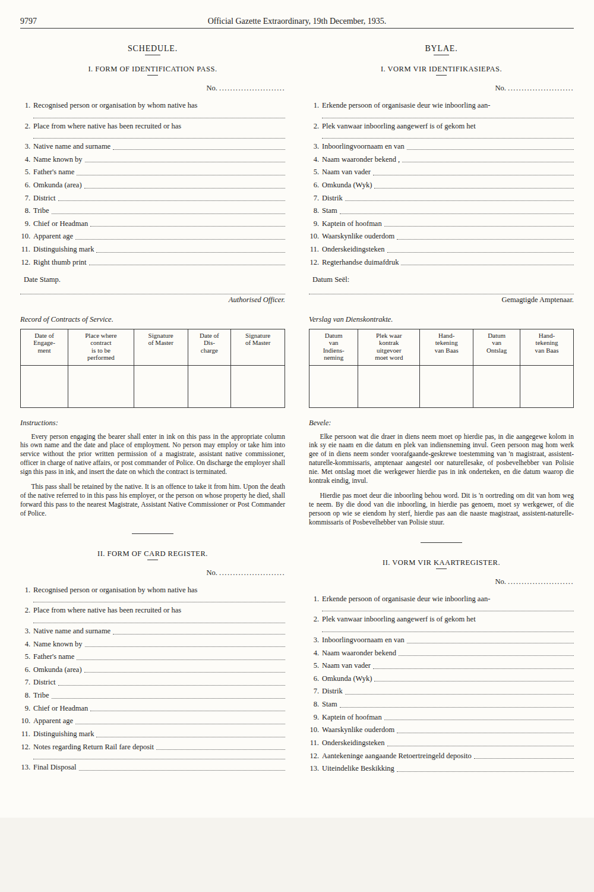9797
Official Gazette Extraordinary, 19th December, 1935.
SCHEDULE.
I. FORM OF IDENTIFICATION PASS.
No. ........................
1. Recognised person or organisation by whom native has
2. Place from where native has been recruited or has
3. Native name and surname
4. Name known by
5. Father's name
6. Omkunda (area)
7. District
8. Tribe
9. Chief or Headman
10. Apparent age
11. Distinguishing mark
12. Right thumb print
Date Stamp.
Authorised Officer.
Record of Contracts of Service.
| Date of Engage- ment | Place where contract is to be performed | Signature of Master | Date of Dis- charge | Signature of Master |
| --- | --- | --- | --- | --- |
Instructions:
Every person engaging the bearer shall enter in ink on this pass in the appropriate column his own name and the date and place of employment. No person may employ or take him into service without the prior written permission of a magistrate, assistant native commissioner, officer in charge of native affairs, or post commander of Police. On discharge the employer shall sign this pass in ink, and insert the date on which the contract is terminated.
This pass shall be retained by the native. It is an offence to take it from him. Upon the death of the native referred to in this pass his employer, or the person on whose property he died, shall forward this pass to the nearest Magistrate, Assistant Native Commissioner or Post Commander of Police.
II. FORM OF CARD REGISTER.
No. ........................
1. Recognised person or organisation by whom native has
2. Place from where native has been recruited or has
3. Native name and surname
4. Name known by
5. Father's name
6. Omkunda (area)
7. District
8. Tribe
9. Chief or Headman
10. Apparent age
11. Distinguishing mark
12. Notes regarding Return Rail fare deposit
13. Final Disposal
BYLAE.
I. VORM VIR IDENTIFIKASIEPAS.
No. ........................
1. Erkende persoon of organisasie deur wie inboorling aan-
2. Plek vanwaar inboorling aangewerf is of gekom het
3. Inboorlingvoornaam en van
4. Naam waaronder bekend ,
5. Naam van vader
6. Omkunda (Wyk)
7. Distrik
8. Stam
9. Kaptein of hoofman
10. Waarskynlike ouderdom
11. Onderskeidingsteken
12. Regterhandse duimafdruk
Datum Seël:
Gemagtigde Amptenaar.
Verslag van Dienskontrakte.
| Datum van Indiens- neming | Plek waar kontrak uitgevoer moet word | Hand- tekening van Baas | Datum van Ontslag | Hand- tekening van Baas |
| --- | --- | --- | --- | --- |
Bevele:
Elke persoon wat die draer in diens neem moet op hierdie pas, in die aangegewe kolom in ink sy eie naam en die datum en plek van indiensneming invul. Geen persoon mag hom werk gee of in diens neem sonder voorafgaande-geskrewe toestemming van 'n magistraat, assistent-naturelle-kommissaris, amptenaar aangestel oor naturellesake, of posbevelhebber van Polisie nie. Met ontslag moet die werkgewer hierdie pas in ink onderteken, en die datum waarop die kontrak eindig, invul.
Hierdie pas moet deur die inboorling behou word. Dit is 'n oortreding om dit van hom weg te neem. By die dood van die inboorling, in hierdie pas genoem, moet sy werkgewer, of die persoon op wie se eiendom hy sterf, hierdie pas aan die naaste magistraat, assistent-naturelle-kommissaris of Posbevelhebber van Polisie stuur.
II. VORM VIR KAARTREGISTER.
No. ........................
1. Erkende persoon of organisasie deur wie inboorling aan-
2. Plek vanwaar inboorling aangewerf is of gekom het
3. Inboorlingvoornaam en van
4. Naam waaronder bekend
5. Naam van vader
6. Omkunda (Wyk)
7. Distrik
8. Stam
9. Kaptein of hoofman
10. Waarskynlike ouderdom
11. Onderskeidingsteken
12. Aantekeninge aangaande Retoertreingeld deposito
13. Uiteindelike Beskikking